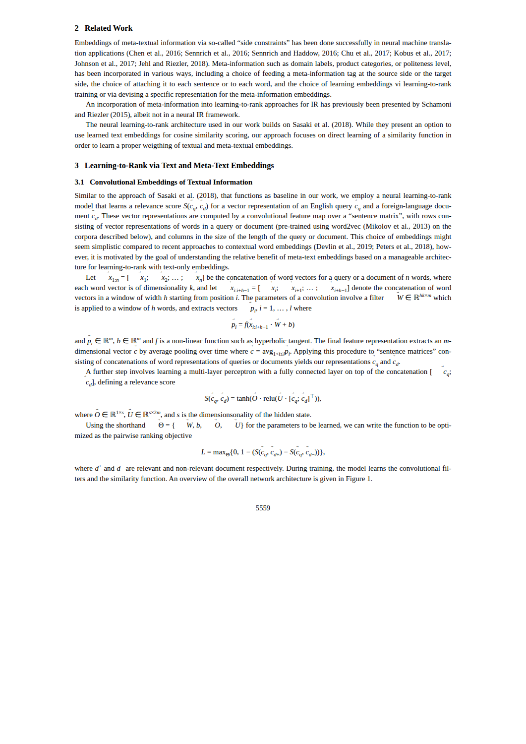2 Related Work
Embeddings of meta-textual information via so-called “side constraints” has been done successfully in neural machine translation applications (Chen et al., 2016; Sennrich et al., 2016; Sennrich and Haddow, 2016; Chu et al., 2017; Kobus et al., 2017; Johnson et al., 2017; Jehl and Riezler, 2018). Meta-information such as domain labels, product categories, or politeness level, has been incorporated in various ways, including a choice of feeding a meta-information tag at the source side or the target side, the choice of attaching it to each sentence or to each word, and the choice of learning embeddings vi learning-to-rank training or via devising a specific representation for the meta-information embeddings.
An incorporation of meta-information into learning-to-rank approaches for IR has previously been presented by Schamoni and Riezler (2015), albeit not in a neural IR framework.
The neural learning-to-rank architecture used in our work builds on Sasaki et al. (2018). While they present an option to use learned text embeddings for cosine similarity scoring, our approach focuses on direct learning of a similarity function in order to learn a proper weigthing of textual and meta-textual embeddings.
3 Learning-to-Rank via Text and Meta-Text Embeddings
3.1 Convolutional Embeddings of Textual Information
Similar to the approach of Sasaki et al. (2018), that functions as baseline in our work, we employ a neural learning-to-rank model that learns a relevance score S(cq, cd) for a vector representation of an English query cq and a foreign-language document cd. These vector representations are computed by a convolutional feature map over a “sentence matrix”, with rows consisting of vector representations of words in a query or document (pre-trained using word2vec (Mikolov et al., 2013) on the corpora described below), and columns in the size of the length of the query or document. This choice of embeddings might seem simplistic compared to recent approaches to contextual word embeddings (Devlin et al., 2019; Peters et al., 2018), however, it is motivated by the goal of understanding the relative benefit of meta-text embeddings based on a manageable architecture for learning-to-rank with text-only embeddings.
Let x1:n = [x1; x2; … ; xn] be the concatenation of word vectors for a query or a document of n words, where each word vector is of dimensionality k, and let xi:i+h−1 = [xi; xi+1; … ; xi+h−1] denote the concatenation of word vectors in a window of width h starting from position i. The parameters of a convolution involve a filter W ∈ ℝhk×m which is applied to a window of h words, and extracts vectors pi, i = 1, … , l where
pi = f(xi:i+h−1 · W + b)
and pi ∈ ℝm, b ∈ ℝm and f is a non-linear function such as hyperbolic tangent. The final feature representation extracts an m-dimensional vector c by average pooling over time where c = avg1<i≤lpi. Applying this procedure to “sentence matrices” consisting of concatenations of word representations of queries or documents yields our representations cq and cd.
A further step involves learning a multi-layer perceptron with a fully connected layer on top of the concatenation [cq; cd], defining a relevance score
S(cq, cd) = tanh(O · relu(U · [cq; cd]⊤)),
where O ∈ ℝ1×s, U ∈ ℝs×2m, and s is the dimensionsonality of the hidden state.
Using the shorthand Θ = {W, b, O, U} for the parameters to be learned, we can write the function to be optimized as the pairwise ranking objective
L = maxΘ{0, 1 − (S(cq, cd+) − S(cq, cd−))},
where d+ and d− are relevant and non-relevant document respectively. During training, the model learns the convolutional filters and the similarity function. An overview of the overall network architecture is given in Figure 1.
5559